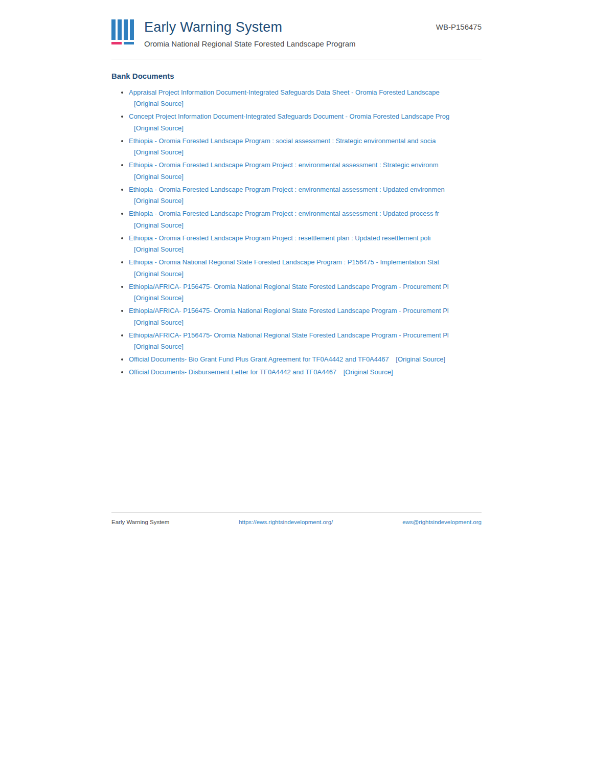Early Warning System
Oromia National Regional State Forested Landscape Program
WB-P156475
Bank Documents
Appraisal Project Information Document-Integrated Safeguards Data Sheet - Oromia Forested Landscape [Original Source]
Concept Project Information Document-Integrated Safeguards Document - Oromia Forested Landscape Prog [Original Source]
Ethiopia - Oromia Forested Landscape Program : social assessment : Strategic environmental and socia [Original Source]
Ethiopia - Oromia Forested Landscape Program Project : environmental assessment : Strategic environm [Original Source]
Ethiopia - Oromia Forested Landscape Program Project : environmental assessment : Updated environmen [Original Source]
Ethiopia - Oromia Forested Landscape Program Project : environmental assessment : Updated process fr [Original Source]
Ethiopia - Oromia Forested Landscape Program Project : resettlement plan : Updated resettlement poli [Original Source]
Ethiopia - Oromia National Regional State Forested Landscape Program : P156475 - Implementation Stat [Original Source]
Ethiopia/AFRICA- P156475- Oromia National Regional State Forested Landscape Program - Procurement Pl [Original Source]
Ethiopia/AFRICA- P156475- Oromia National Regional State Forested Landscape Program - Procurement Pl [Original Source]
Ethiopia/AFRICA- P156475- Oromia National Regional State Forested Landscape Program - Procurement Pl [Original Source]
Official Documents- Bio Grant Fund Plus Grant Agreement for TF0A4442 and TF0A4467 [Original Source]
Official Documents- Disbursement Letter for TF0A4442 and TF0A4467 [Original Source]
Early Warning System
https://ews.rightsindevelopment.org/
ews@rightsindevelopment.org